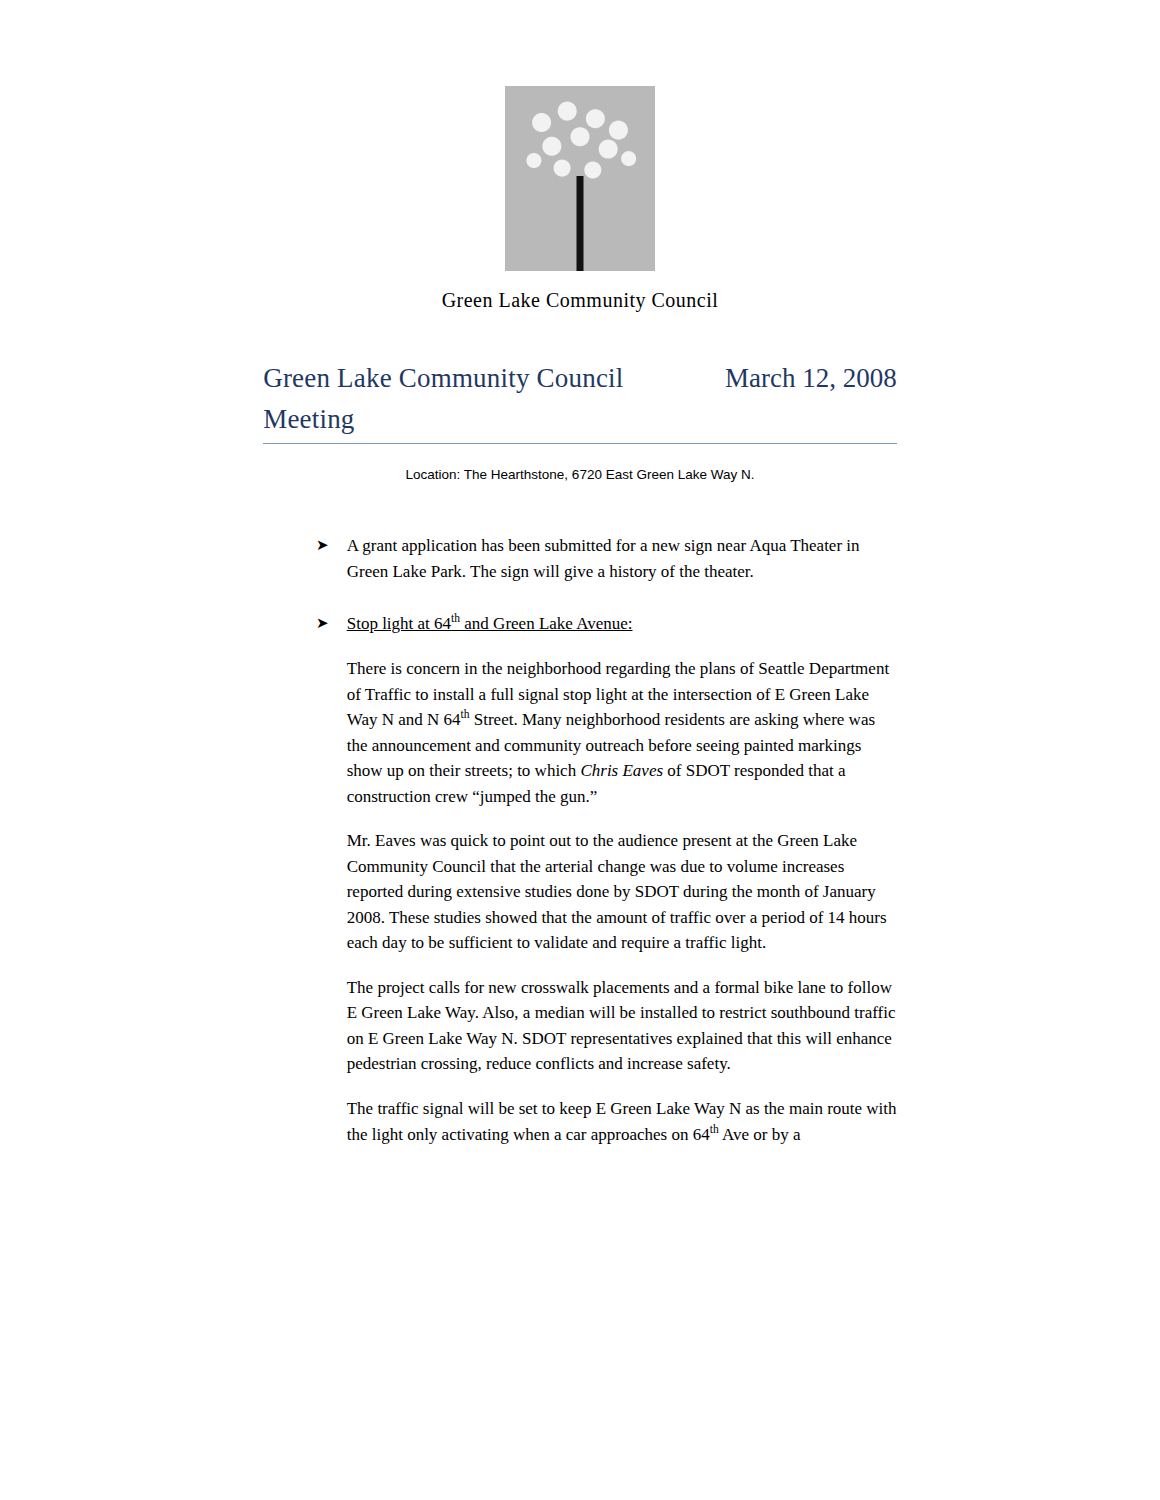Green Lake Community Council
Green Lake Community Council Meeting
March 12, 2008
Location: The Hearthstone, 6720 East Green Lake Way N.
A grant application has been submitted for a new sign near Aqua Theater in Green Lake Park. The sign will give a history of the theater.
Stop light at 64th and Green Lake Avenue:
There is concern in the neighborhood regarding the plans of Seattle Department of Traffic to install a full signal stop light at the intersection of E Green Lake Way N and N 64th Street. Many neighborhood residents are asking where was the announcement and community outreach before seeing painted markings show up on their streets; to which Chris Eaves of SDOT responded that a construction crew “jumped the gun.”
Mr. Eaves was quick to point out to the audience present at the Green Lake Community Council that the arterial change was due to volume increases reported during extensive studies done by SDOT during the month of January 2008. These studies showed that the amount of traffic over a period of 14 hours each day to be sufficient to validate and require a traffic light.
The project calls for new crosswalk placements and a formal bike lane to follow E Green Lake Way. Also, a median will be installed to restrict southbound traffic on E Green Lake Way N. SDOT representatives explained that this will enhance pedestrian crossing, reduce conflicts and increase safety.
The traffic signal will be set to keep E Green Lake Way N as the main route with the light only activating when a car approaches on 64th Ave or by a